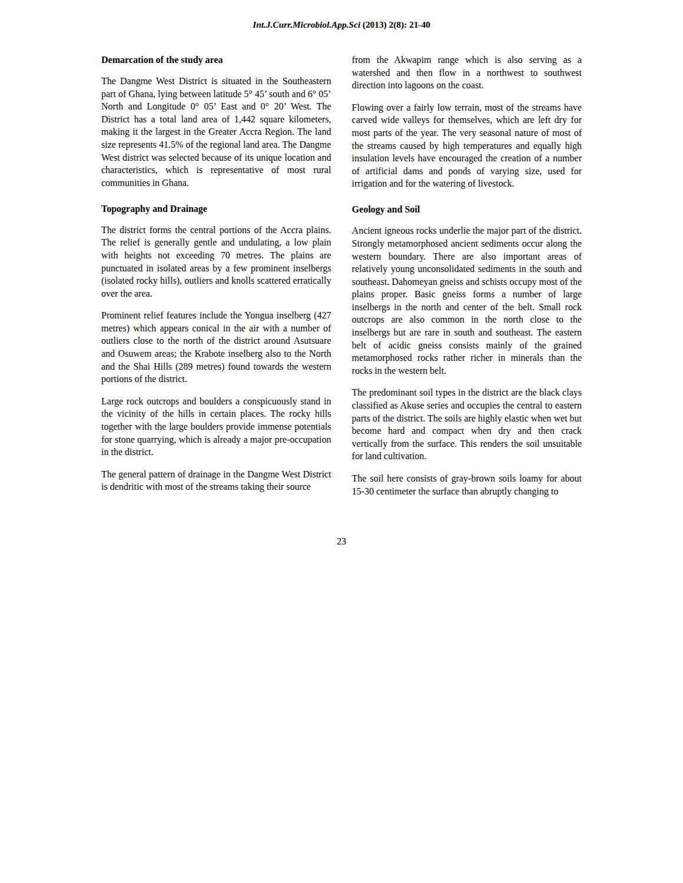Int.J.Curr.Microbiol.App.Sci (2013) 2(8): 21-40
Demarcation of the study area
The Dangme West District is situated in the Southeastern part of Ghana, lying between latitude 5° 45’ south and 6° 05’ North and Longitude 0° 05’ East and 0° 20’ West. The District has a total land area of 1,442 square kilometers, making it the largest in the Greater Accra Region. The land size represents 41.5% of the regional land area. The Dangme West district was selected because of its unique location and characteristics, which is representative of most rural communities in Ghana.
Topography and Drainage
The district forms the central portions of the Accra plains. The relief is generally gentle and undulating, a low plain with heights not exceeding 70 metres. The plains are punctuated in isolated areas by a few prominent inselbergs (isolated rocky hills), outliers and knolls scattered erratically over the area.
Prominent relief features include the Yongua inselberg (427 metres) which appears conical in the air with a number of outliers close to the north of the district around Asutsuare and Osuwem areas; the Krabote inselberg also to the North and the Shai Hills (289 metres) found towards the western portions of the district.
Large rock outcrops and boulders a conspicuously stand in the vicinity of the hills in certain places. The rocky hills together with the large boulders provide immense potentials for stone quarrying, which is already a major pre-occupation in the district.
The general pattern of drainage in the Dangme West District is dendritic with most of the streams taking their source
from the Akwapim range which is also serving as a watershed and then flow in a northwest to southwest direction into lagoons on the coast.
Flowing over a fairly low terrain, most of the streams have carved wide valleys for themselves, which are left dry for most parts of the year. The very seasonal nature of most of the streams caused by high temperatures and equally high insulation levels have encouraged the creation of a number of artificial dams and ponds of varying size, used for irrigation and for the watering of livestock.
Geology and Soil
Ancient igneous rocks underlie the major part of the district. Strongly metamorphosed ancient sediments occur along the western boundary. There are also important areas of relatively young unconsolidated sediments in the south and southeast. Dahomeyan gneiss and schists occupy most of the plains proper. Basic gneiss forms a number of large inselbergs in the north and center of the belt. Small rock outcrops are also common in the north close to the inselbergs but are rare in south and southeast. The eastern belt of acidic gneiss consists mainly of the grained metamorphosed rocks rather richer in minerals than the rocks in the western belt.
The predominant soil types in the district are the black clays classified as Akuse series and occupies the central to eastern parts of the district. The soils are highly elastic when wet but become hard and compact when dry and then crack vertically from the surface. This renders the soil unsuitable for land cultivation.
The soil here consists of gray-brown soils loamy for about 15-30 centimeter the surface than abruptly changing to
23